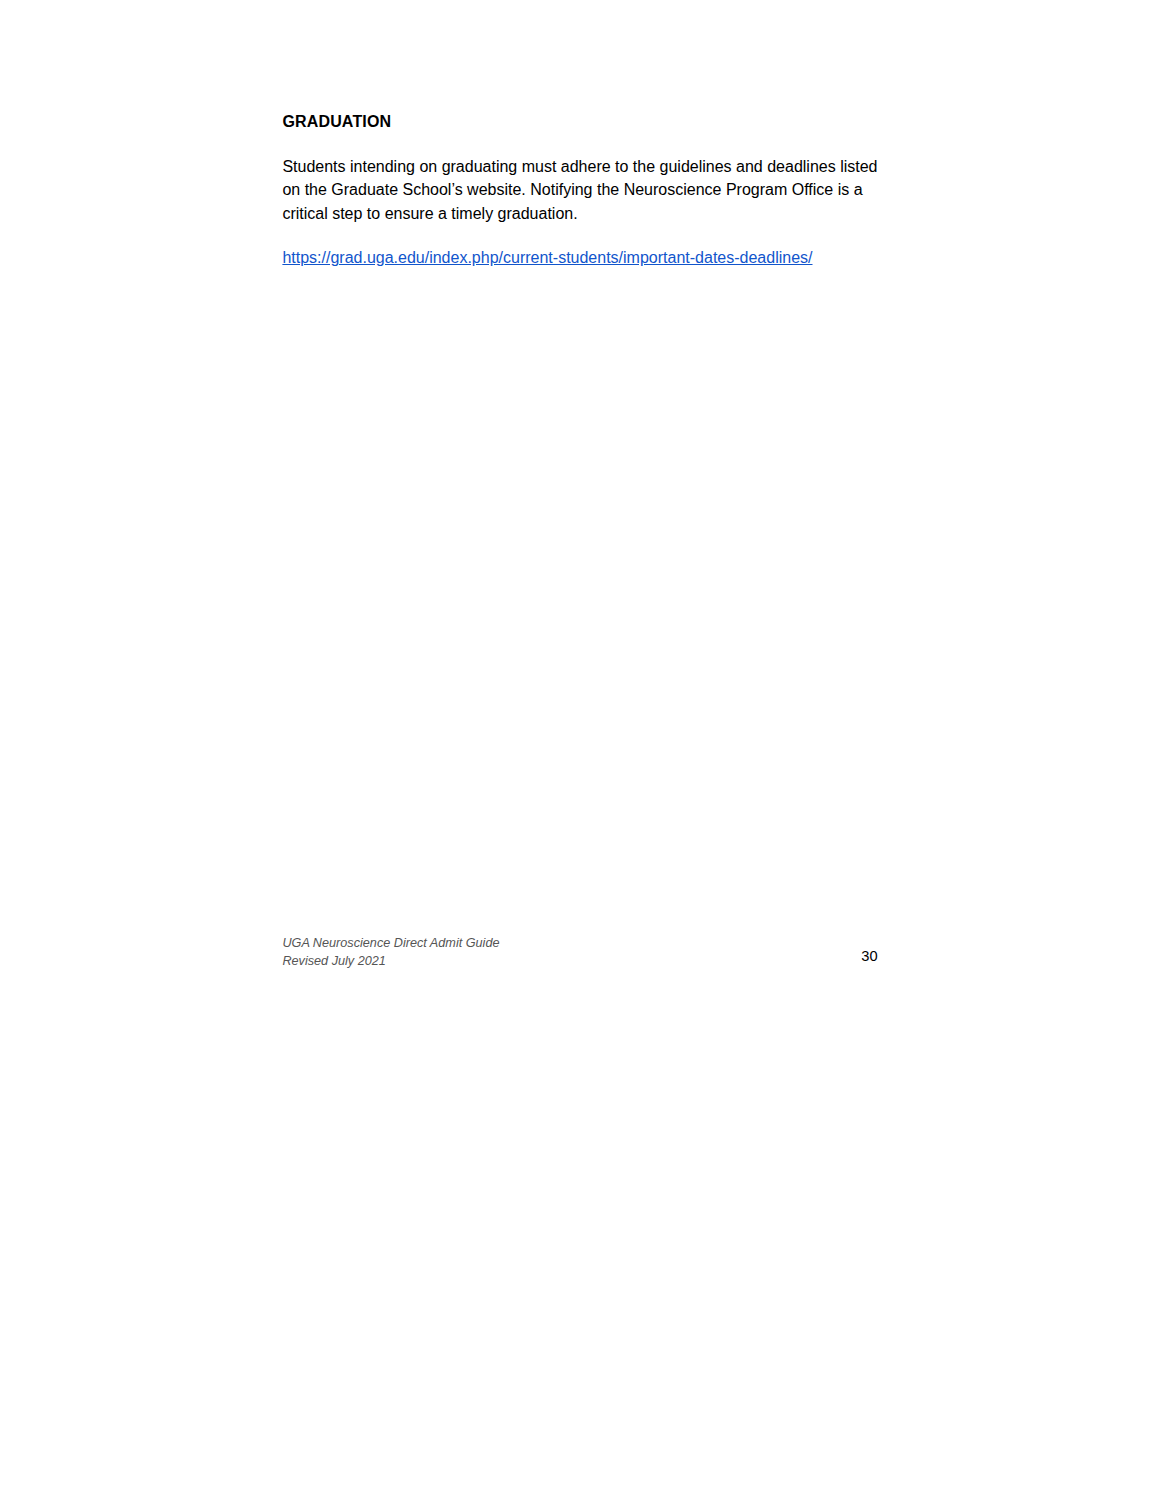GRADUATION
Students intending on graduating must adhere to the guidelines and deadlines listed on the Graduate School’s website. Notifying the Neuroscience Program Office is a critical step to ensure a timely graduation.
https://grad.uga.edu/index.php/current-students/important-dates-deadlines/
UGA Neuroscience Direct Admit Guide
Revised July 2021
30